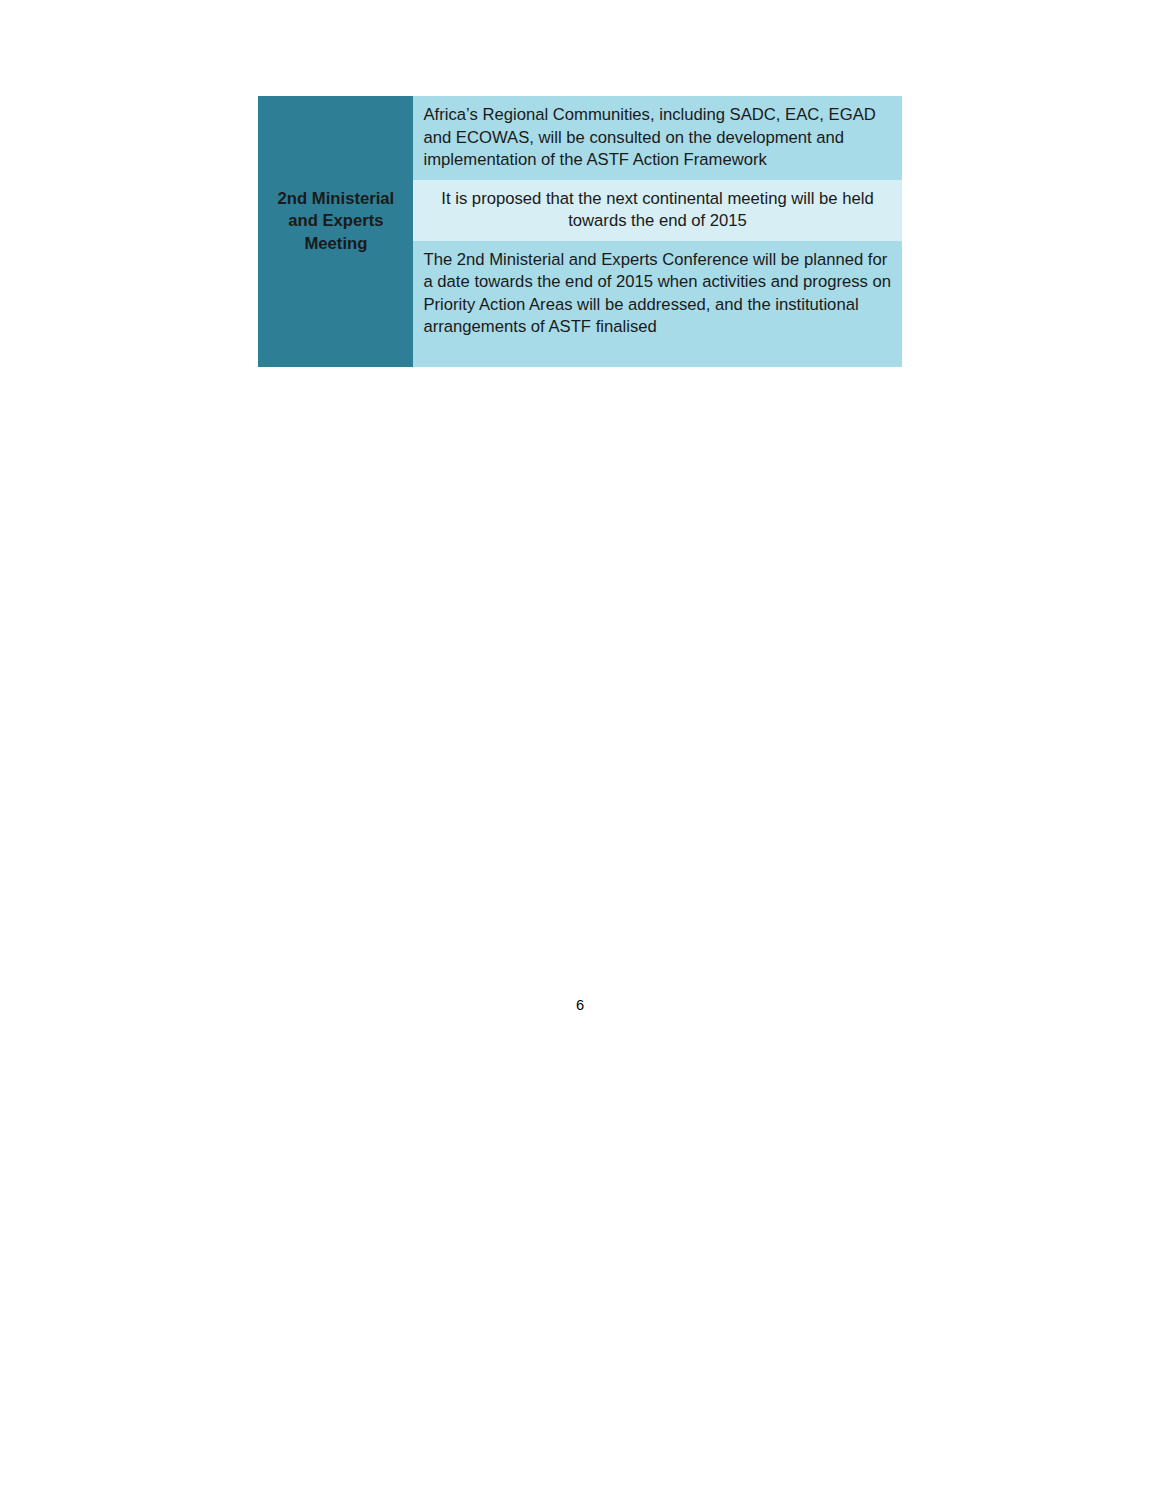| | Africa’s Regional Communities, including SADC, EAC, EGAD and ECOWAS, will be consulted on the development and implementation of the ASTF Action Framework |
| 2nd Ministerial and Experts Meeting | It is proposed that the next continental meeting will be held towards the end of 2015 |
| The 2nd Ministerial and Experts Conference will be planned for a date towards the end of 2015 when activities and progress on Priority Action Areas will be addressed, and the institutional arrangements of ASTF finalised |
6